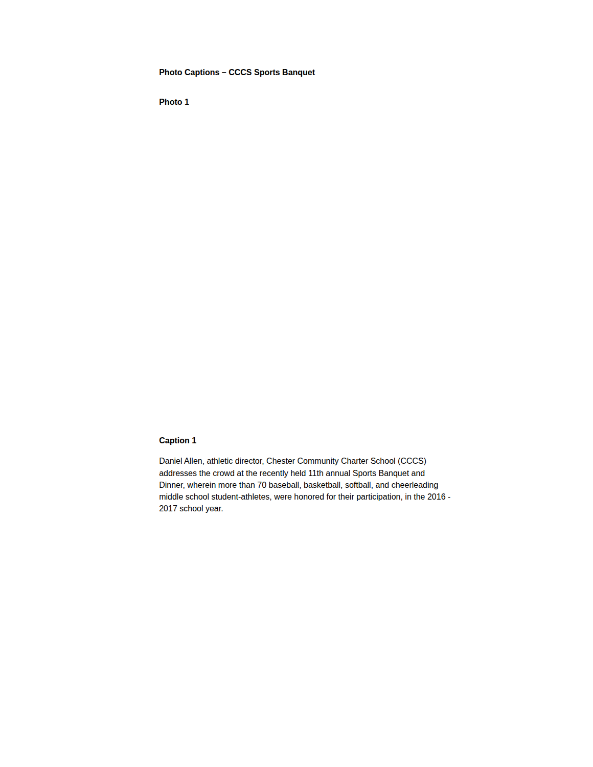Photo Captions – CCCS Sports Banquet
Photo 1
Caption 1
Daniel Allen, athletic director, Chester Community Charter School (CCCS) addresses the crowd at the recently held 11th annual Sports Banquet and Dinner, wherein more than 70 baseball, basketball, softball, and cheerleading middle school student-athletes, were honored for their participation, in the 2016 - 2017 school year.